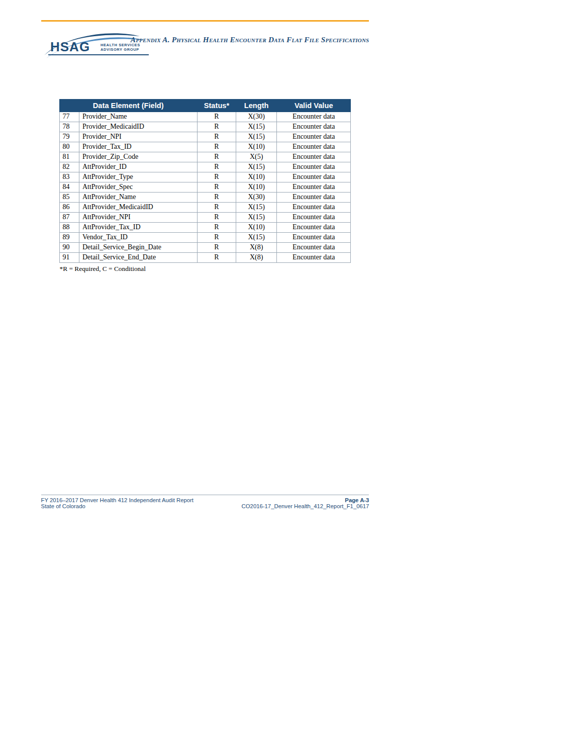HSAG Health Services Advisory Group HSAG HEALTH SERVICES ADVISORY GROUP
Appendix A. Physical Health Encounter Data Flat File Specifications
| Data Element (Field) | Status* | Length | Valid Value |
| --- | --- | --- | --- |
| 77 | Provider_Name | R | X(30) | Encounter data |
| 78 | Provider_MedicaidID | R | X(15) | Encounter data |
| 79 | Provider_NPI | R | X(15) | Encounter data |
| 80 | Provider_Tax_ID | R | X(10) | Encounter data |
| 81 | Provider_Zip_Code | R | X(5) | Encounter data |
| 82 | AttProvider_ID | R | X(15) | Encounter data |
| 83 | AttProvider_Type | R | X(10) | Encounter data |
| 84 | AttProvider_Spec | R | X(10) | Encounter data |
| 85 | AttProvider_Name | R | X(30) | Encounter data |
| 86 | AttProvider_MedicaidID | R | X(15) | Encounter data |
| 87 | AttProvider_NPI | R | X(15) | Encounter data |
| 88 | AttProvider_Tax_ID | R | X(10) | Encounter data |
| 89 | Vendor_Tax_ID | R | X(15) | Encounter data |
| 90 | Detail_Service_Begin_Date | R | X(8) | Encounter data |
| 91 | Detail_Service_End_Date | R | X(8) | Encounter data |
*R = Required, C = Conditional
FY 2016–2017 Denver Health 412 Independent Audit Report
State of Colorado
Page A-3
CO2016-17_Denver Health_412_Report_F1_0617